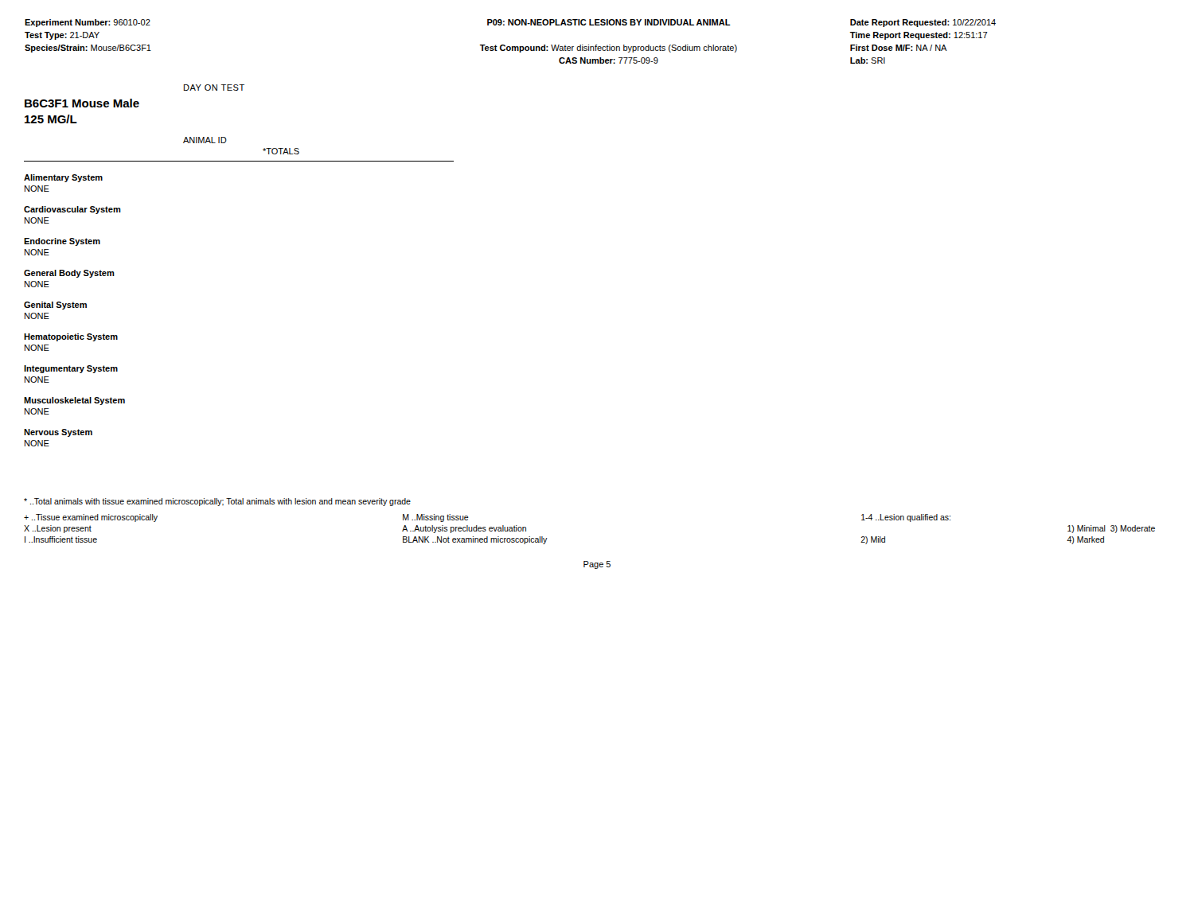| Experiment Number: 96010-02 Test Type: 21-DAY Species/Strain: Mouse/B6C3F1 | P09: NON-NEOPLASTIC LESIONS BY INDIVIDUAL ANIMAL Test Compound: Water disinfection byproducts (Sodium chlorate) CAS Number: 7775-09-9 | Date Report Requested: 10/22/2014 Time Report Requested: 12:51:17 First Dose M/F: NA / NA Lab: SRI |
DAY ON TEST
B6C3F1 Mouse Male
125 MG/L
ANIMAL ID
*TOTALS
Alimentary System
NONE
Cardiovascular System
NONE
Endocrine System
NONE
General Body System
NONE
Genital System
NONE
Hematopoietic System
NONE
Integumentary System
NONE
Musculoskeletal System
NONE
Nervous System
NONE
* ..Total animals with tissue examined microscopically; Total animals with lesion and mean severity grade
| + ..Tissue examined microscopically | M ..Missing tissue | 1-4 ..Lesion qualified as: | |
| X ..Lesion present | A ..Autolysis precludes evaluation | | 1) Minimal 3) Moderate |
| I ..Insufficient tissue | BLANK ..Not examined microscopically | 2) Mild | 4) Marked |
Page 5